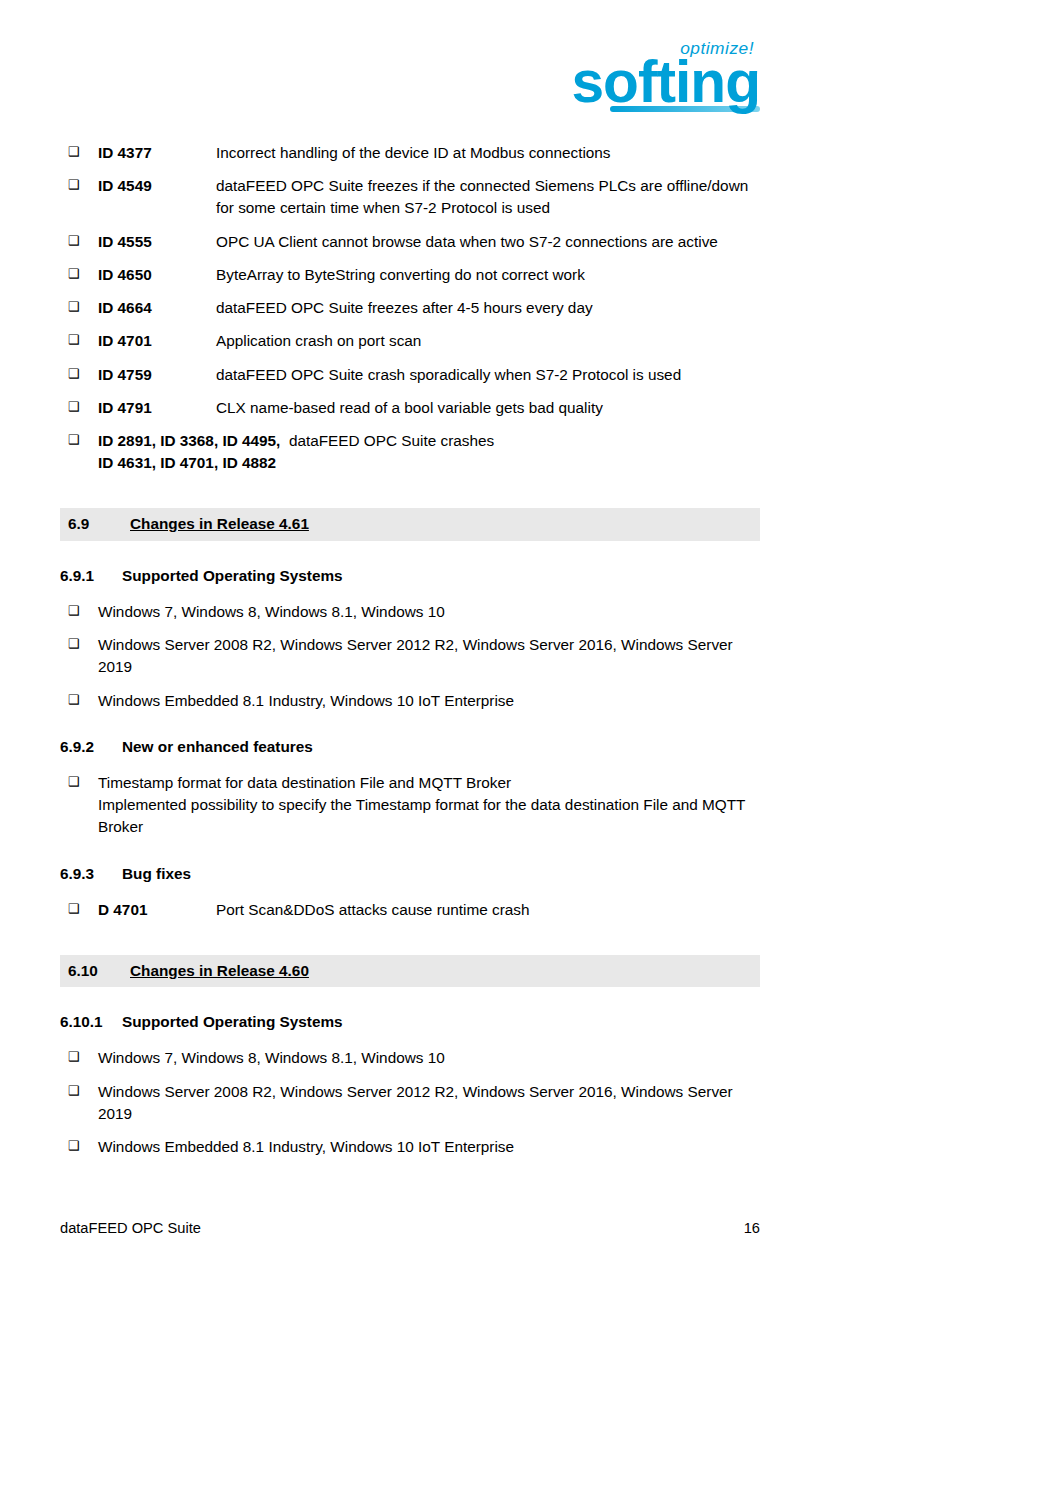optimize! softing
ID 4377 Incorrect handling of the device ID at Modbus connections
ID 4549 dataFEED OPC Suite freezes if the connected Siemens PLCs are offline/down for some certain time when S7-2 Protocol is used
ID 4555 OPC UA Client cannot browse data when two S7-2 connections are active
ID 4650 ByteArray to ByteString converting do not correct work
ID 4664 dataFEED OPC Suite freezes after 4-5 hours every day
ID 4701 Application crash on port scan
ID 4759 dataFEED OPC Suite crash sporadically when S7-2 Protocol is used
ID 4791 CLX name-based read of a bool variable gets bad quality
ID 2891, ID 3368, ID 4495, dataFEED OPC Suite crashes
ID 4631, ID 4701, ID 4882
6.9 Changes in Release 4.61
6.9.1 Supported Operating Systems
Windows 7, Windows 8, Windows 8.1, Windows 10
Windows Server 2008 R2, Windows Server 2012 R2, Windows Server 2016, Windows Server 2019
Windows Embedded 8.1 Industry, Windows 10 IoT Enterprise
6.9.2 New or enhanced features
Timestamp format for data destination File and MQTT Broker
Implemented possibility to specify the Timestamp format for the data destination File and MQTT Broker
6.9.3 Bug fixes
D 4701 Port Scan&DDoS attacks cause runtime crash
6.10 Changes in Release 4.60
6.10.1 Supported Operating Systems
Windows 7, Windows 8, Windows 8.1, Windows 10
Windows Server 2008 R2, Windows Server 2012 R2, Windows Server 2016, Windows Server 2019
Windows Embedded 8.1 Industry, Windows 10 IoT Enterprise
dataFEED OPC Suite 16